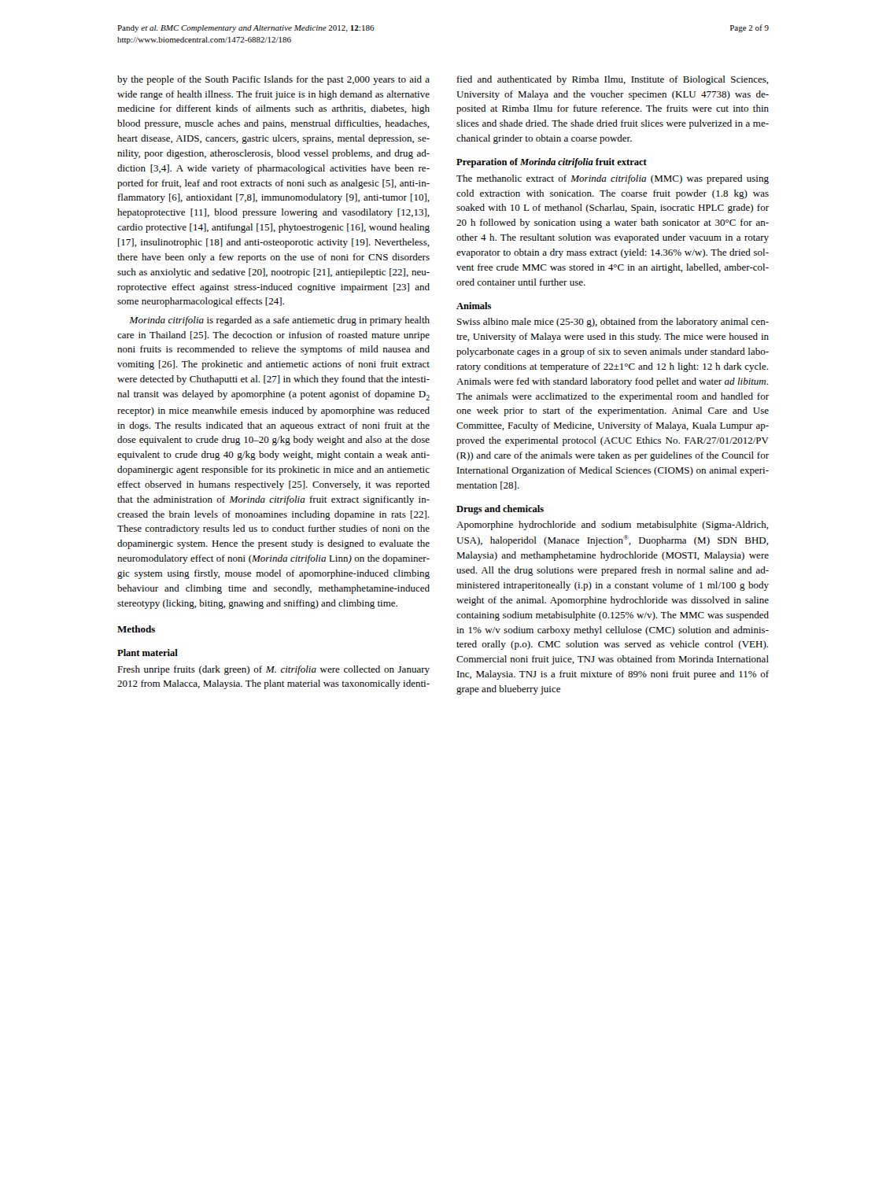Pandy et al. BMC Complementary and Alternative Medicine 2012, 12:186 http://www.biomedcentral.com/1472-6882/12/186
Page 2 of 9
by the people of the South Pacific Islands for the past 2,000 years to aid a wide range of health illness. The fruit juice is in high demand as alternative medicine for different kinds of ailments such as arthritis, diabetes, high blood pressure, muscle aches and pains, menstrual difficulties, headaches, heart disease, AIDS, cancers, gastric ulcers, sprains, mental depression, senility, poor digestion, atherosclerosis, blood vessel problems, and drug addiction [3,4]. A wide variety of pharmacological activities have been reported for fruit, leaf and root extracts of noni such as analgesic [5], anti-inflammatory [6], antioxidant [7,8], immunomodulatory [9], anti-tumor [10], hepatoprotective [11], blood pressure lowering and vasodilatory [12,13], cardio protective [14], antifungal [15], phytoestrogenic [16], wound healing [17], insulinotrophic [18] and anti-osteoporotic activity [19]. Nevertheless, there have been only a few reports on the use of noni for CNS disorders such as anxiolytic and sedative [20], nootropic [21], antiepileptic [22], neuroprotective effect against stress-induced cognitive impairment [23] and some neuropharmacological effects [24].
Morinda citrifolia is regarded as a safe antiemetic drug in primary health care in Thailand [25]. The decoction or infusion of roasted mature unripe noni fruits is recommended to relieve the symptoms of mild nausea and vomiting [26]. The prokinetic and antiemetic actions of noni fruit extract were detected by Chuthaputti et al. [27] in which they found that the intestinal transit was delayed by apomorphine (a potent agonist of dopamine D2 receptor) in mice meanwhile emesis induced by apomorphine was reduced in dogs. The results indicated that an aqueous extract of noni fruit at the dose equivalent to crude drug 10–20 g/kg body weight and also at the dose equivalent to crude drug 40 g/kg body weight, might contain a weak antidopaminergic agent responsible for its prokinetic in mice and an antiemetic effect observed in humans respectively [25]. Conversely, it was reported that the administration of Morinda citrifolia fruit extract significantly increased the brain levels of monoamines including dopamine in rats [22]. These contradictory results led us to conduct further studies of noni on the dopaminergic system. Hence the present study is designed to evaluate the neuromodulatory effect of noni (Morinda citrifolia Linn) on the dopaminergic system using firstly, mouse model of apomorphine-induced climbing behaviour and climbing time and secondly, methamphetamine-induced stereotypy (licking, biting, gnawing and sniffing) and climbing time.
Methods
Plant material
Fresh unripe fruits (dark green) of M. citrifolia were collected on January 2012 from Malacca, Malaysia. The plant material was taxonomically identified and authenticated by Rimba Ilmu, Institute of Biological Sciences, University of Malaya and the voucher specimen (KLU 47738) was deposited at Rimba Ilmu for future reference. The fruits were cut into thin slices and shade dried. The shade dried fruit slices were pulverized in a mechanical grinder to obtain a coarse powder.
Preparation of Morinda citrifolia fruit extract
The methanolic extract of Morinda citrifolia (MMC) was prepared using cold extraction with sonication. The coarse fruit powder (1.8 kg) was soaked with 10 L of methanol (Scharlau, Spain, isocratic HPLC grade) for 20 h followed by sonication using a water bath sonicator at 30°C for another 4 h. The resultant solution was evaporated under vacuum in a rotary evaporator to obtain a dry mass extract (yield: 14.36% w/w). The dried solvent free crude MMC was stored in 4°C in an airtight, labelled, amber-colored container until further use.
Animals
Swiss albino male mice (25-30 g), obtained from the laboratory animal centre, University of Malaya were used in this study. The mice were housed in polycarbonate cages in a group of six to seven animals under standard laboratory conditions at temperature of 22±1°C and 12 h light: 12 h dark cycle. Animals were fed with standard laboratory food pellet and water ad libitum. The animals were acclimatized to the experimental room and handled for one week prior to start of the experimentation. Animal Care and Use Committee, Faculty of Medicine, University of Malaya, Kuala Lumpur approved the experimental protocol (ACUC Ethics No. FAR/27/01/2012/PV (R)) and care of the animals were taken as per guidelines of the Council for International Organization of Medical Sciences (CIOMS) on animal experimentation [28].
Drugs and chemicals
Apomorphine hydrochloride and sodium metabisulphite (Sigma-Aldrich, USA), haloperidol (Manace Injection®, Duopharma (M) SDN BHD, Malaysia) and methamphetamine hydrochloride (MOSTI, Malaysia) were used. All the drug solutions were prepared fresh in normal saline and administered intraperitoneally (i.p) in a constant volume of 1 ml/100 g body weight of the animal. Apomorphine hydrochloride was dissolved in saline containing sodium metabisulphite (0.125% w/v). The MMC was suspended in 1% w/v sodium carboxy methyl cellulose (CMC) solution and administered orally (p.o). CMC solution was served as vehicle control (VEH). Commercial noni fruit juice, TNJ was obtained from Morinda International Inc, Malaysia. TNJ is a fruit mixture of 89% noni fruit puree and 11% of grape and blueberry juice